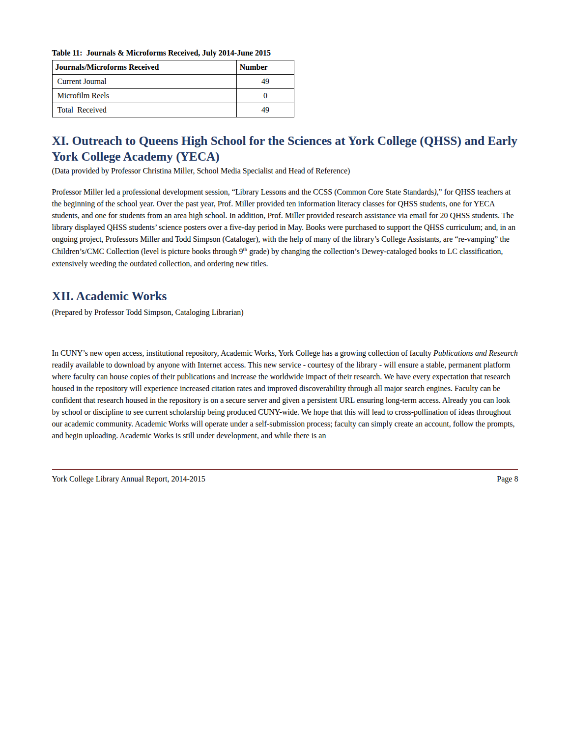Table 11: Journals & Microforms Received, July 2014-June 2015
| Journals/Microforms Received | Number |
| --- | --- |
| Current Journal | 49 |
| Microfilm Reels | 0 |
| Total Received | 49 |
XI. Outreach to Queens High School for the Sciences at York College (QHSS) and Early York College Academy (YECA)
(Data provided by Professor Christina Miller, School Media Specialist and Head of Reference)
Professor Miller led a professional development session, “Library Lessons and the CCSS (Common Core State Standards),” for QHSS teachers at the beginning of the school year. Over the past year, Prof. Miller provided ten information literacy classes for QHSS students, one for YECA students, and one for students from an area high school. In addition, Prof. Miller provided research assistance via email for 20 QHSS students. The library displayed QHSS students’ science posters over a five-day period in May. Books were purchased to support the QHSS curriculum; and, in an ongoing project, Professors Miller and Todd Simpson (Cataloger), with the help of many of the library’s College Assistants, are “re-vamping” the Children’s/CMC Collection (level is picture books through 9th grade) by changing the collection’s Dewey-cataloged books to LC classification, extensively weeding the outdated collection, and ordering new titles.
XII. Academic Works
(Prepared by Professor Todd Simpson, Cataloging Librarian)
In CUNY’s new open access, institutional repository, Academic Works, York College has a growing collection of faculty Publications and Research readily available to download by anyone with Internet access. This new service - courtesy of the library - will ensure a stable, permanent platform where faculty can house copies of their publications and increase the worldwide impact of their research. We have every expectation that research housed in the repository will experience increased citation rates and improved discoverability through all major search engines. Faculty can be confident that research housed in the repository is on a secure server and given a persistent URL ensuring long-term access. Already you can look by school or discipline to see current scholarship being produced CUNY-wide. We hope that this will lead to cross-pollination of ideas throughout our academic community. Academic Works will operate under a self-submission process; faculty can simply create an account, follow the prompts, and begin uploading. Academic Works is still under development, and while there is an
York College Library Annual Report, 2014-2015 Page 8